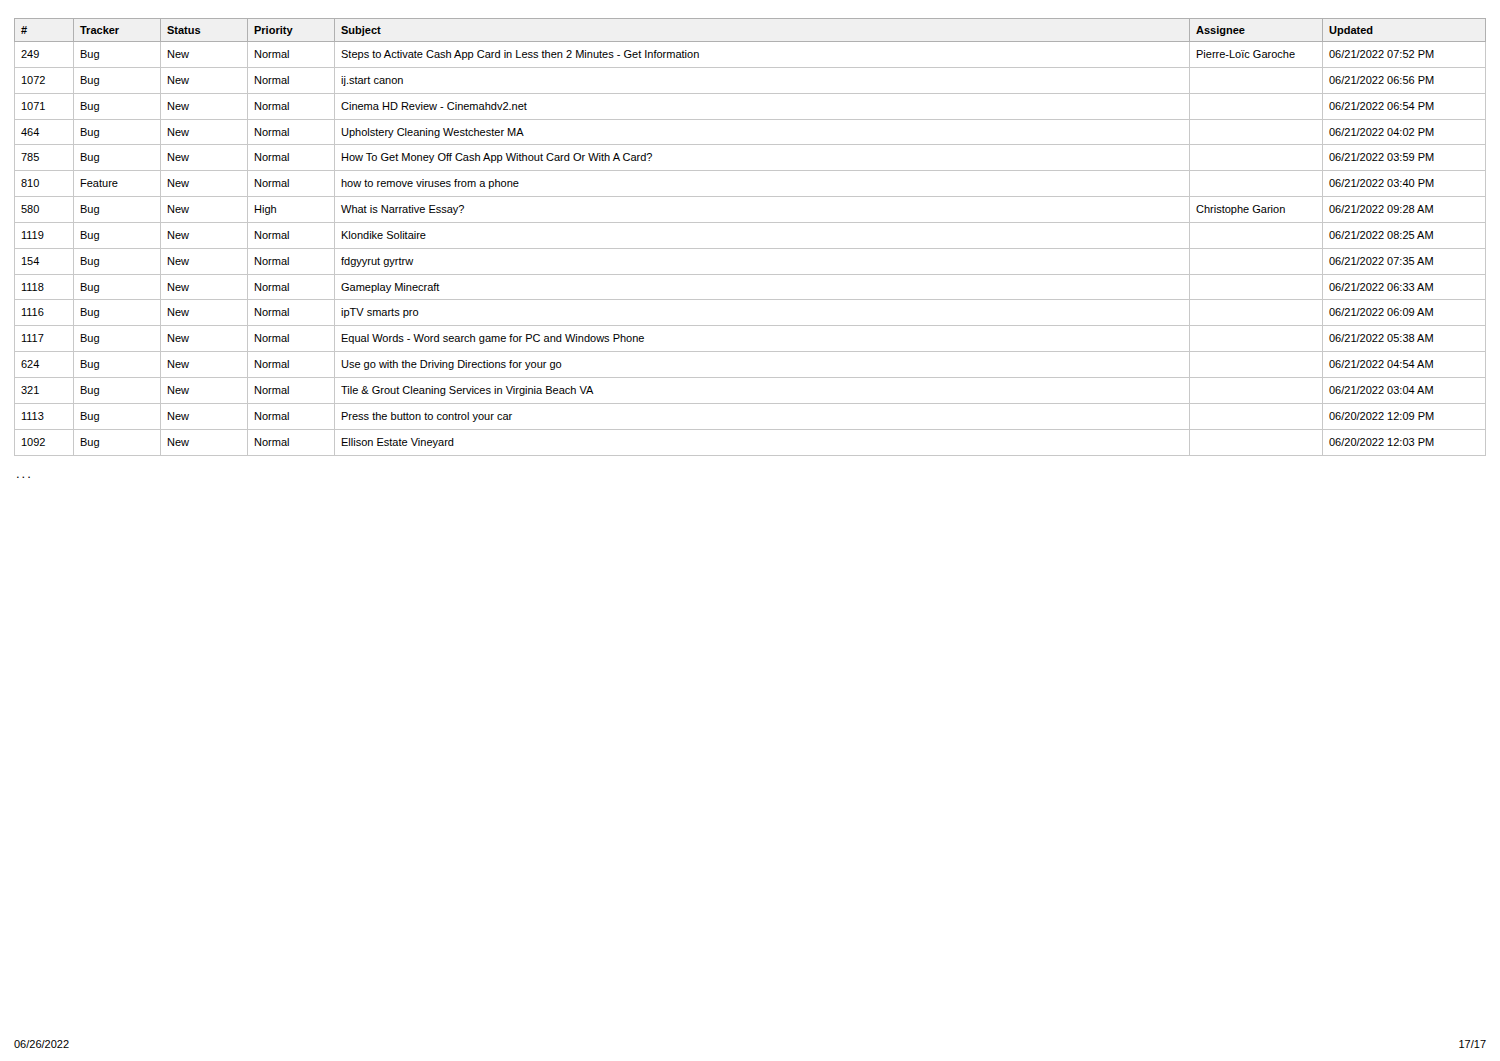| # | Tracker | Status | Priority | Subject | Assignee | Updated |
| --- | --- | --- | --- | --- | --- | --- |
| 249 | Bug | New | Normal | Steps to Activate Cash App Card in Less then 2 Minutes - Get Information | Pierre-Loïc Garoche | 06/21/2022 07:52 PM |
| 1072 | Bug | New | Normal | ij.start canon | | 06/21/2022 06:56 PM |
| 1071 | Bug | New | Normal | Cinema HD Review - Cinemahdv2.net | | 06/21/2022 06:54 PM |
| 464 | Bug | New | Normal | Upholstery Cleaning Westchester MA | | 06/21/2022 04:02 PM |
| 785 | Bug | New | Normal | How To Get Money Off Cash App Without Card Or With A Card? | | 06/21/2022 03:59 PM |
| 810 | Feature | New | Normal | how to remove viruses from a phone | | 06/21/2022 03:40 PM |
| 580 | Bug | New | High | What is Narrative Essay? | Christophe Garion | 06/21/2022 09:28 AM |
| 1119 | Bug | New | Normal | Klondike Solitaire | | 06/21/2022 08:25 AM |
| 154 | Bug | New | Normal | fdgyyrut gyrtrw | | 06/21/2022 07:35 AM |
| 1118 | Bug | New | Normal | Gameplay Minecraft | | 06/21/2022 06:33 AM |
| 1116 | Bug | New | Normal | ipTV smarts pro | | 06/21/2022 06:09 AM |
| 1117 | Bug | New | Normal | Equal Words - Word search game for PC and Windows Phone | | 06/21/2022 05:38 AM |
| 624 | Bug | New | Normal | Use go with the Driving Directions for your go | | 06/21/2022 04:54 AM |
| 321 | Bug | New | Normal | Tile & Grout Cleaning Services in Virginia Beach VA | | 06/21/2022 03:04 AM |
| 1113 | Bug | New | Normal | Press the button to control your car | | 06/20/2022 12:09 PM |
| 1092 | Bug | New | Normal | Ellison Estate Vineyard | | 06/20/2022 12:03 PM |
...
06/26/2022 17/17